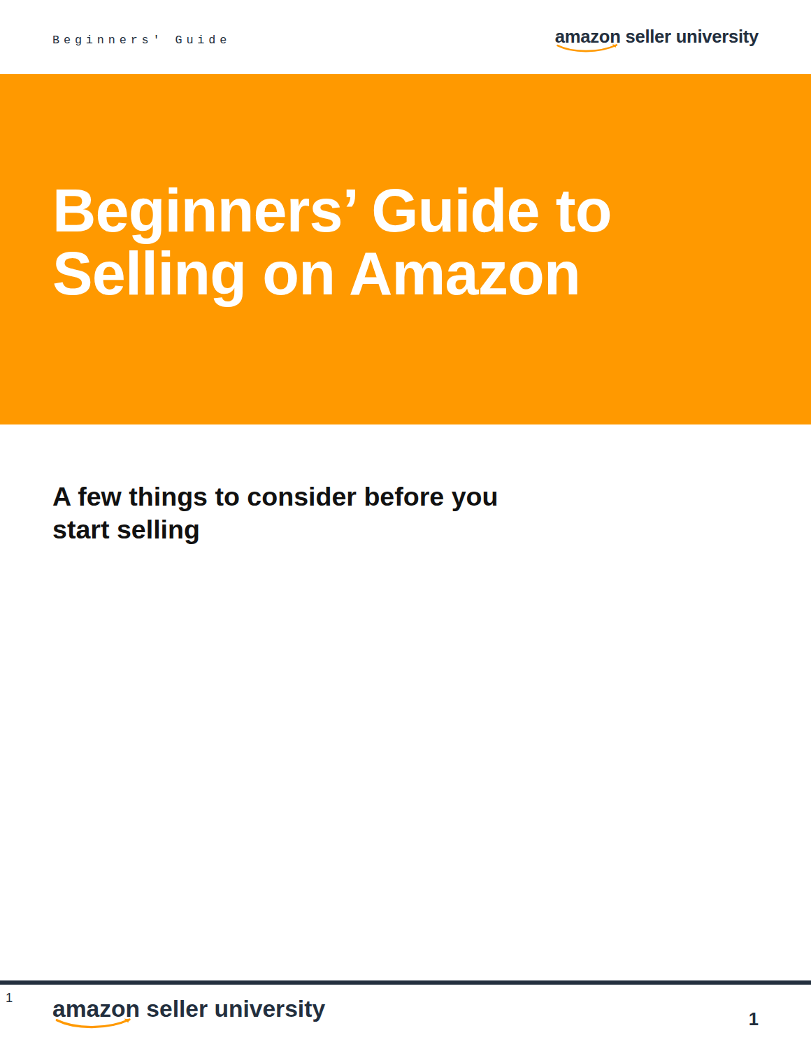Beginners' Guide
amazon seller university
Beginners’ Guide to
Selling on Amazon
A few things to consider before you
start selling
1
amazon seller university
1